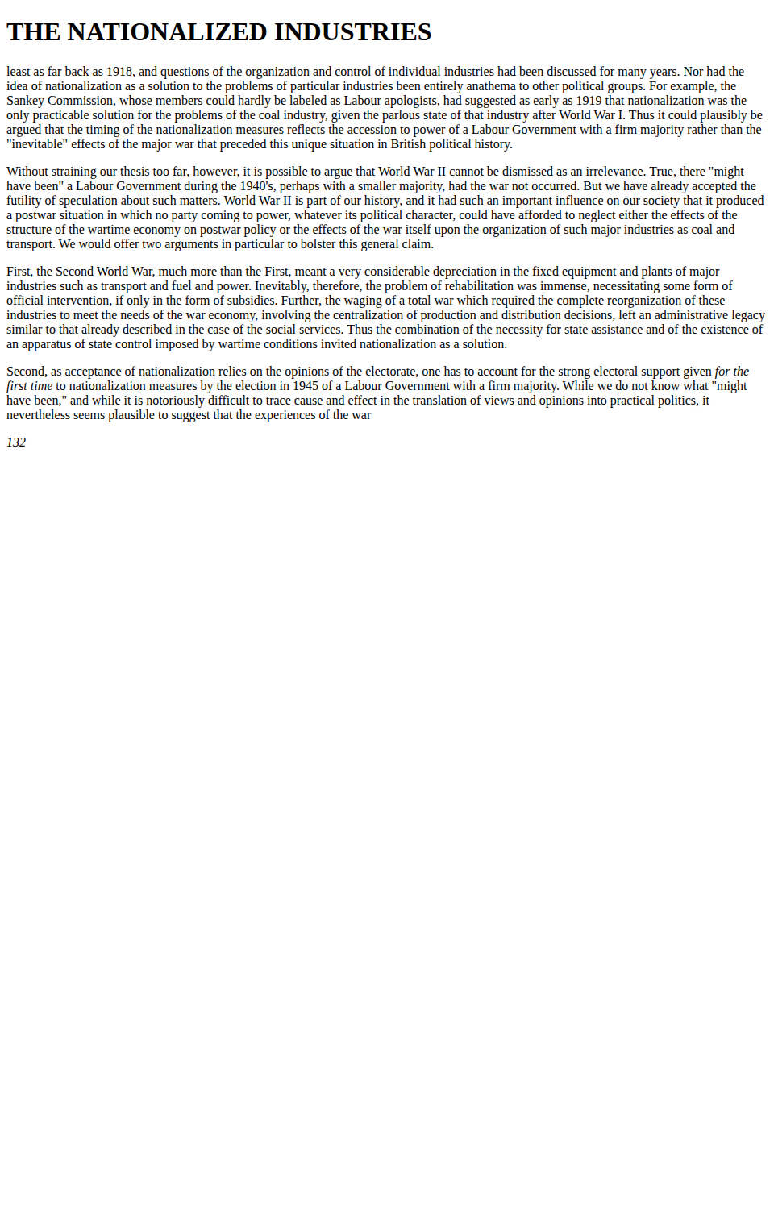THE NATIONALIZED INDUSTRIES
least as far back as 1918, and questions of the organization and control of individual industries had been discussed for many years. Nor had the idea of nationalization as a solution to the problems of particular industries been entirely anathema to other political groups. For example, the Sankey Commission, whose members could hardly be labeled as Labour apologists, had suggested as early as 1919 that nationalization was the only practicable solution for the problems of the coal industry, given the parlous state of that industry after World War I. Thus it could plausibly be argued that the timing of the nationalization measures reflects the accession to power of a Labour Government with a firm majority rather than the "inevitable" effects of the major war that preceded this unique situation in British political history.
Without straining our thesis too far, however, it is possible to argue that World War II cannot be dismissed as an irrelevance. True, there "might have been" a Labour Government during the 1940's, perhaps with a smaller majority, had the war not occurred. But we have already accepted the futility of speculation about such matters. World War II is part of our history, and it had such an important influence on our society that it produced a postwar situation in which no party coming to power, whatever its political character, could have afforded to neglect either the effects of the structure of the wartime economy on postwar policy or the effects of the war itself upon the organization of such major industries as coal and transport. We would offer two arguments in particular to bolster this general claim.
First, the Second World War, much more than the First, meant a very considerable depreciation in the fixed equipment and plants of major industries such as transport and fuel and power. Inevitably, therefore, the problem of rehabilitation was immense, necessitating some form of official intervention, if only in the form of subsidies. Further, the waging of a total war which required the complete reorganization of these industries to meet the needs of the war economy, involving the centralization of production and distribution decisions, left an administrative legacy similar to that already described in the case of the social services. Thus the combination of the necessity for state assistance and of the existence of an apparatus of state control imposed by wartime conditions invited nationalization as a solution.
Second, as acceptance of nationalization relies on the opinions of the electorate, one has to account for the strong electoral support given for the first time to nationalization measures by the election in 1945 of a Labour Government with a firm majority. While we do not know what "might have been," and while it is notoriously difficult to trace cause and effect in the translation of views and opinions into practical politics, it nevertheless seems plausible to suggest that the experiences of the war
132